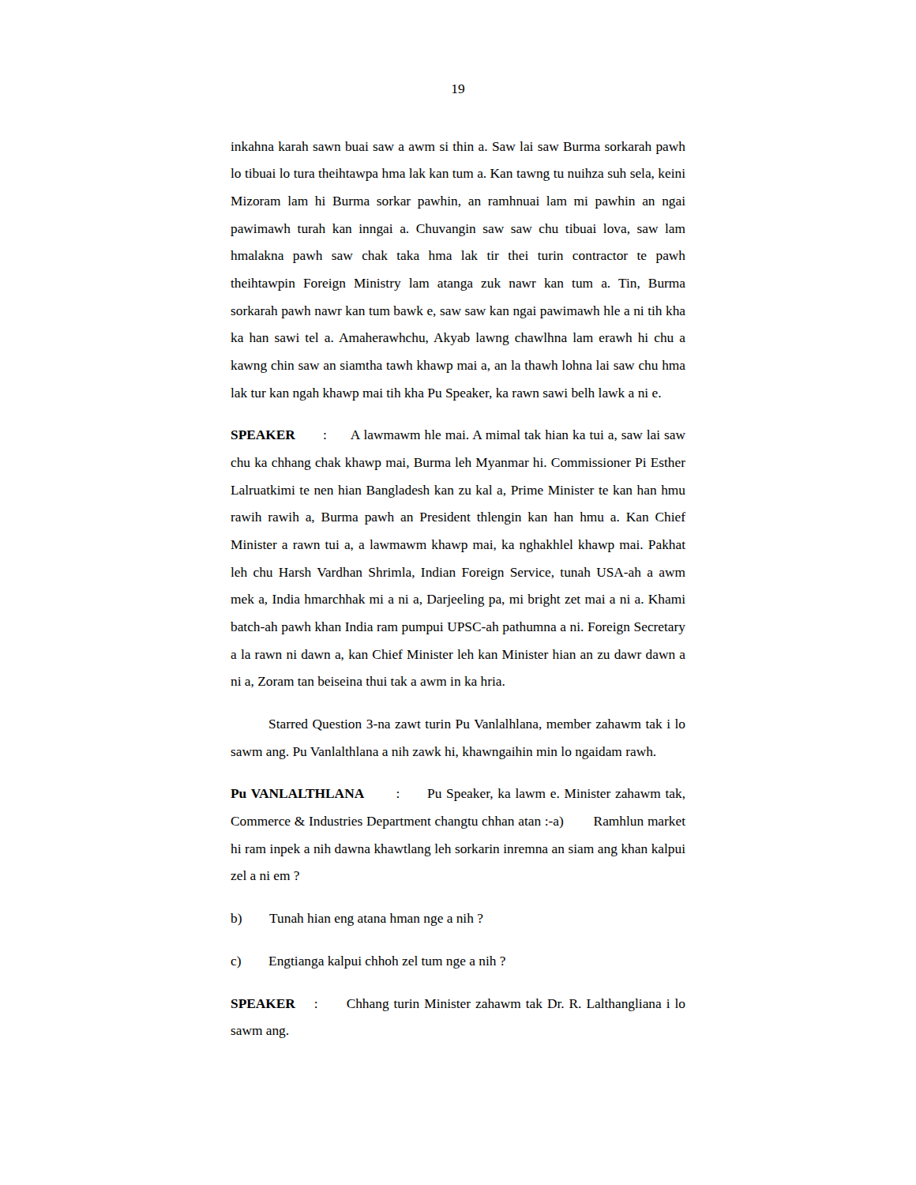19
inkahna karah sawn buai saw a awm si thin a. Saw lai saw Burma sorkarah pawh lo tibuai lo tura theihtawpa hma lak kan tum a. Kan tawng tu nuihza suh sela, keini Mizoram lam hi Burma sorkar pawhin, an ramhnuai lam mi pawhin an ngai pawimawh turah kan inngai a. Chuvangin saw saw chu tibuai lova, saw lam hmalakna pawh saw chak taka hma lak tir thei turin contractor te pawh theihtawpin Foreign Ministry lam atanga zuk nawr kan tum a. Tin, Burma sorkarah pawh nawr kan tum bawk e, saw saw kan ngai pawimawh hle a ni tih kha ka han sawi tel a. Amaherawhchu, Akyab lawng chawlhna lam erawh hi chu a kawng chin saw an siamtha tawh khawp mai a, an la thawh lohna lai saw chu hma lak tur kan ngah khawp mai tih kha Pu Speaker, ka rawn sawi belh lawk a ni e.
SPEAKER : A lawmawm hle mai. A mimal tak hian ka tui a, saw lai saw chu ka chhang chak khawp mai, Burma leh Myanmar hi. Commissioner Pi Esther Lalruatkimi te nen hian Bangladesh kan zu kal a, Prime Minister te kan han hmu rawih rawih a, Burma pawh an President thlengin kan han hmu a. Kan Chief Minister a rawn tui a, a lawmawm khawp mai, ka nghakhlel khawp mai. Pakhat leh chu Harsh Vardhan Shrimla, Indian Foreign Service, tunah USA-ah a awm mek a, India hmarchhak mi a ni a, Darjeeling pa, mi bright zet mai a ni a. Khami batch-ah pawh khan India ram pumpui UPSC-ah pathumna a ni. Foreign Secretary a la rawn ni dawn a, kan Chief Minister leh kan Minister hian an zu dawr dawn a ni a, Zoram tan beiseina thui tak a awm in ka hria.
Starred Question 3-na zawt turin Pu Vanlalhlana, member zahawm tak i lo sawm ang. Pu Vanlalthlana a nih zawk hi, khawngaihin min lo ngaidam rawh.
Pu VANLALTHLANA : Pu Speaker, ka lawm e. Minister zahawm tak, Commerce & Industries Department changtu chhan atan :-a) Ramhlun market hi ram inpek a nih dawna khawtlang leh sorkarin inremna an siam ang khan kalpui zel a ni em ?
b) Tunah hian eng atana hman nge a nih ?
c) Engtianga kalpui chhoh zel tum nge a nih ?
SPEAKER : Chhang turin Minister zahawm tak Dr. R. Lalthangliana i lo sawm ang.